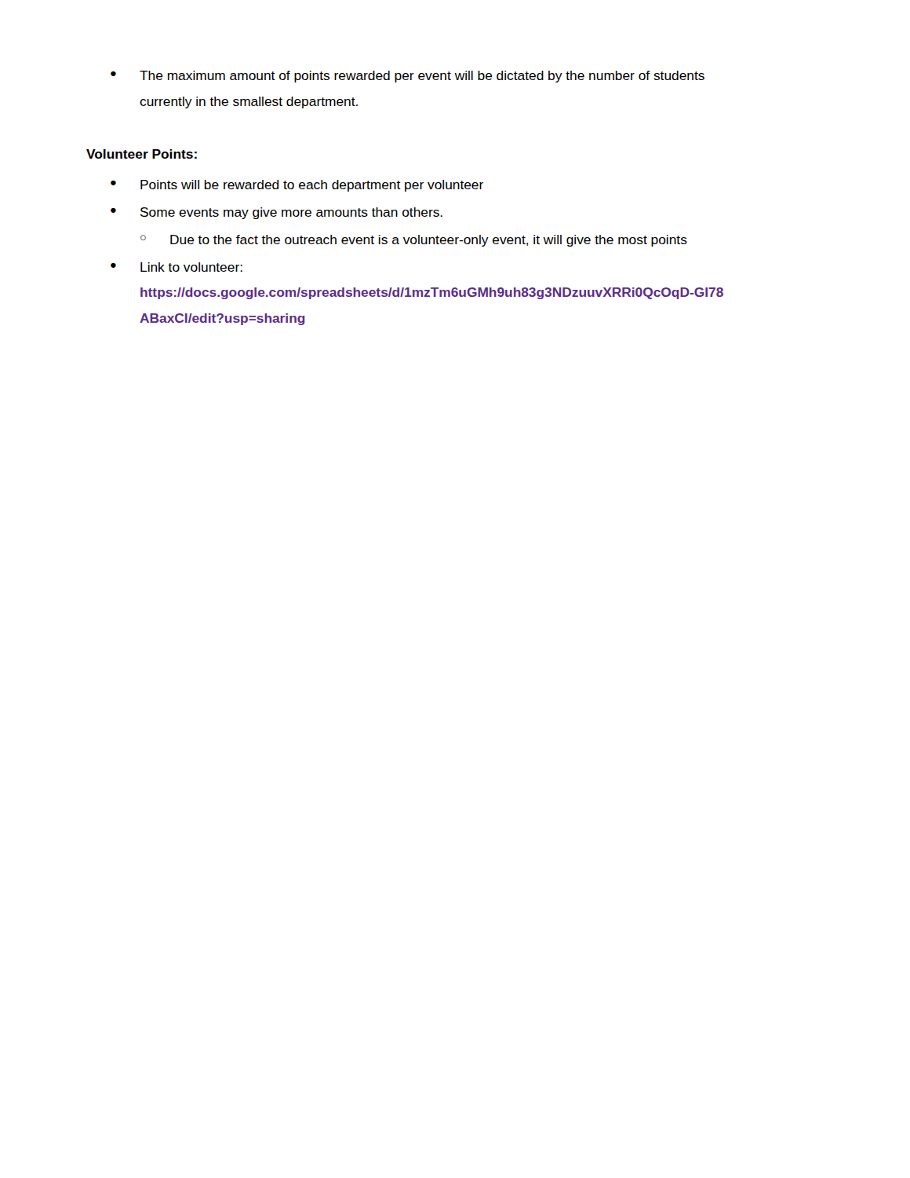The maximum amount of points rewarded per event will be dictated by the number of students currently in the smallest department.
Volunteer Points:
Points will be rewarded to each department per volunteer
Some events may give more amounts than others.
Due to the fact the outreach event is a volunteer-only event, it will give the most points
Link to volunteer:
https://docs.google.com/spreadsheets/d/1mzTm6uGMh9uh83g3NDzuuvXRRi0QcOqD-GI78ABaxCI/edit?usp=sharing